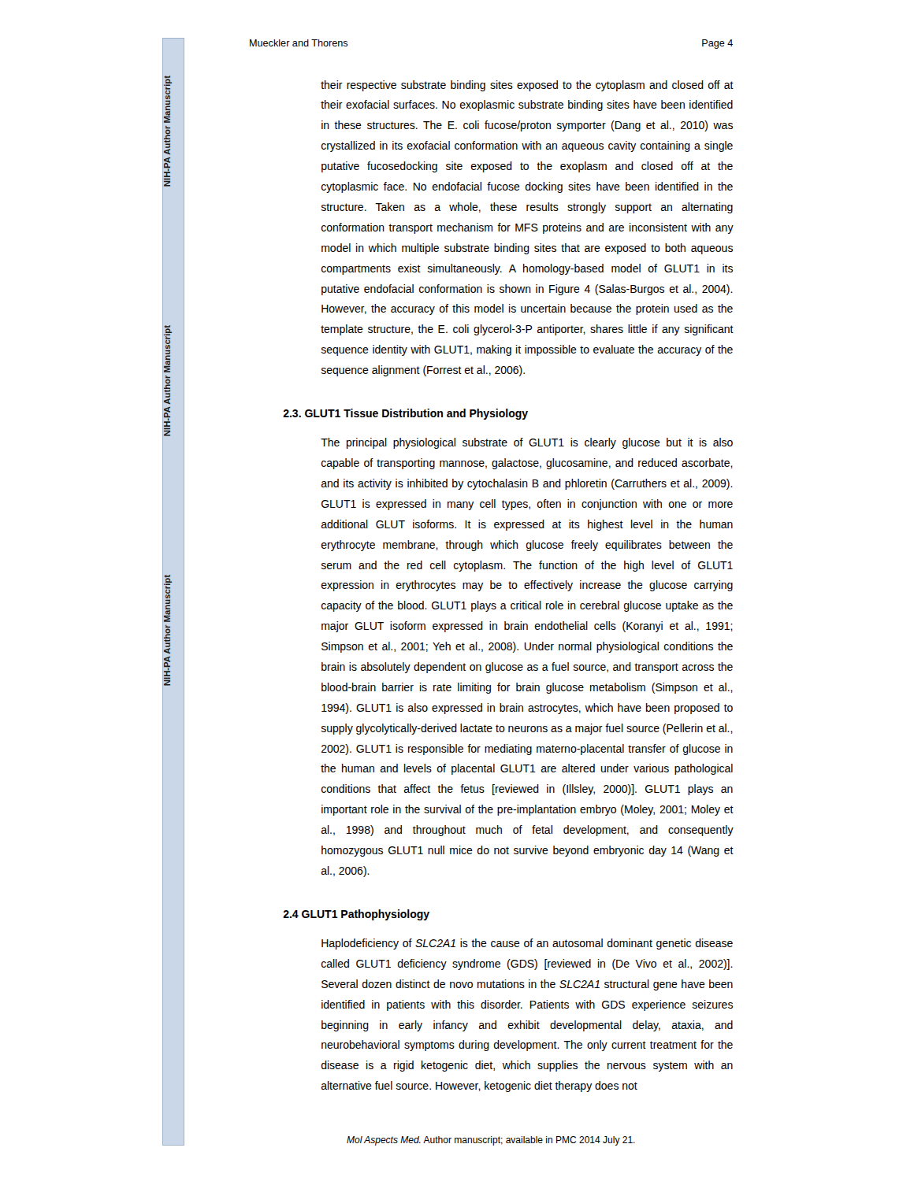NIH-PA Author Manuscript
NIH-PA Author Manuscript
NIH-PA Author Manuscript
Mueckler and Thorens Page 4
their respective substrate binding sites exposed to the cytoplasm and closed off at their exofacial surfaces. No exoplasmic substrate binding sites have been identified in these structures. The E. coli fucose/proton symporter (Dang et al., 2010) was crystallized in its exofacial conformation with an aqueous cavity containing a single putative fucosedocking site exposed to the exoplasm and closed off at the cytoplasmic face. No endofacial fucose docking sites have been identified in the structure. Taken as a whole, these results strongly support an alternating conformation transport mechanism for MFS proteins and are inconsistent with any model in which multiple substrate binding sites that are exposed to both aqueous compartments exist simultaneously. A homology-based model of GLUT1 in its putative endofacial conformation is shown in Figure 4 (Salas-Burgos et al., 2004). However, the accuracy of this model is uncertain because the protein used as the template structure, the E. coli glycerol-3-P antiporter, shares little if any significant sequence identity with GLUT1, making it impossible to evaluate the accuracy of the sequence alignment (Forrest et al., 2006).
2.3. GLUT1 Tissue Distribution and Physiology
The principal physiological substrate of GLUT1 is clearly glucose but it is also capable of transporting mannose, galactose, glucosamine, and reduced ascorbate, and its activity is inhibited by cytochalasin B and phloretin (Carruthers et al., 2009). GLUT1 is expressed in many cell types, often in conjunction with one or more additional GLUT isoforms. It is expressed at its highest level in the human erythrocyte membrane, through which glucose freely equilibrates between the serum and the red cell cytoplasm. The function of the high level of GLUT1 expression in erythrocytes may be to effectively increase the glucose carrying capacity of the blood. GLUT1 plays a critical role in cerebral glucose uptake as the major GLUT isoform expressed in brain endothelial cells (Koranyi et al., 1991; Simpson et al., 2001; Yeh et al., 2008). Under normal physiological conditions the brain is absolutely dependent on glucose as a fuel source, and transport across the blood-brain barrier is rate limiting for brain glucose metabolism (Simpson et al., 1994). GLUT1 is also expressed in brain astrocytes, which have been proposed to supply glycolytically-derived lactate to neurons as a major fuel source (Pellerin et al., 2002). GLUT1 is responsible for mediating materno-placental transfer of glucose in the human and levels of placental GLUT1 are altered under various pathological conditions that affect the fetus [reviewed in (Illsley, 2000)]. GLUT1 plays an important role in the survival of the pre-implantation embryo (Moley, 2001; Moley et al., 1998) and throughout much of fetal development, and consequently homozygous GLUT1 null mice do not survive beyond embryonic day 14 (Wang et al., 2006).
2.4 GLUT1 Pathophysiology
Haplodeficiency of SLC2A1 is the cause of an autosomal dominant genetic disease called GLUT1 deficiency syndrome (GDS) [reviewed in (De Vivo et al., 2002)]. Several dozen distinct de novo mutations in the SLC2A1 structural gene have been identified in patients with this disorder. Patients with GDS experience seizures beginning in early infancy and exhibit developmental delay, ataxia, and neurobehavioral symptoms during development. The only current treatment for the disease is a rigid ketogenic diet, which supplies the nervous system with an alternative fuel source. However, ketogenic diet therapy does not
Mol Aspects Med. Author manuscript; available in PMC 2014 July 21.